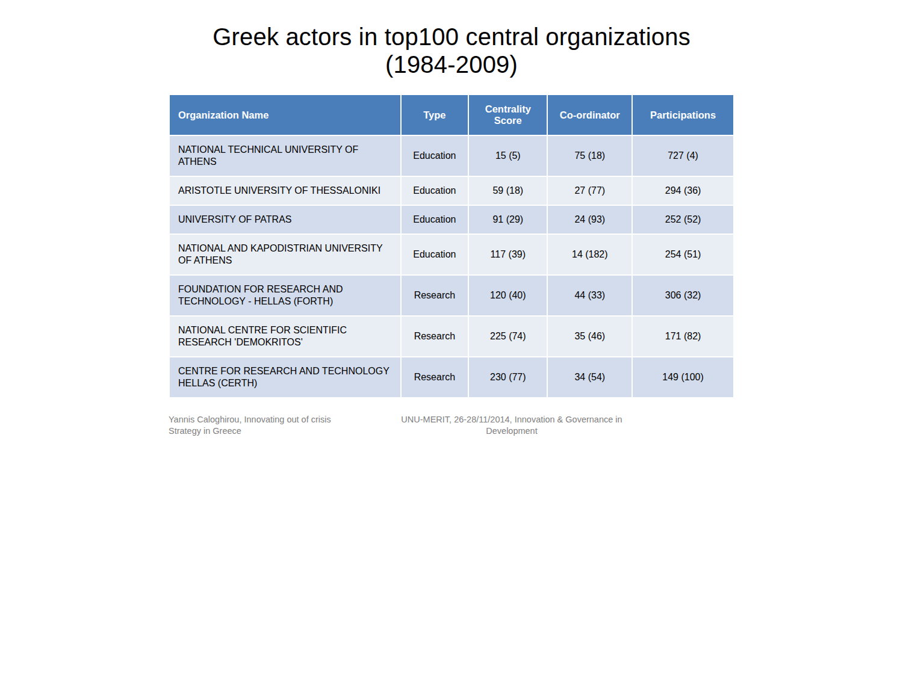Greek actors in top100 central organizations
(1984-2009)
| Organization Name | Type | Centrality Score | Co-ordinator | Participations |
| --- | --- | --- | --- | --- |
| NATIONAL TECHNICAL UNIVERSITY OF ATHENS | Education | 15 (5) | 75 (18) | 727 (4) |
| ARISTOTLE UNIVERSITY OF THESSALONIKI | Education | 59 (18) | 27 (77) | 294 (36) |
| UNIVERSITY OF PATRAS | Education | 91 (29) | 24 (93) | 252 (52) |
| NATIONAL AND KAPODISTRIAN UNIVERSITY OF ATHENS | Education | 117 (39) | 14 (182) | 254 (51) |
| FOUNDATION FOR RESEARCH AND TECHNOLOGY - HELLAS (FORTH) | Research | 120 (40) | 44 (33) | 306 (32) |
| NATIONAL CENTRE FOR SCIENTIFIC RESEARCH 'DEMOKRITOS' | Research | 225 (74) | 35 (46) | 171 (82) |
| CENTRE FOR RESEARCH AND TECHNOLOGY HELLAS (CERTH) | Research | 230 (77) | 34 (54) | 149 (100) |
Yannis Caloghirou, Innovating out of crisis Strategy in Greece
UNU-MERIT, 26-28/11/2014, Innovation & Governance in Development